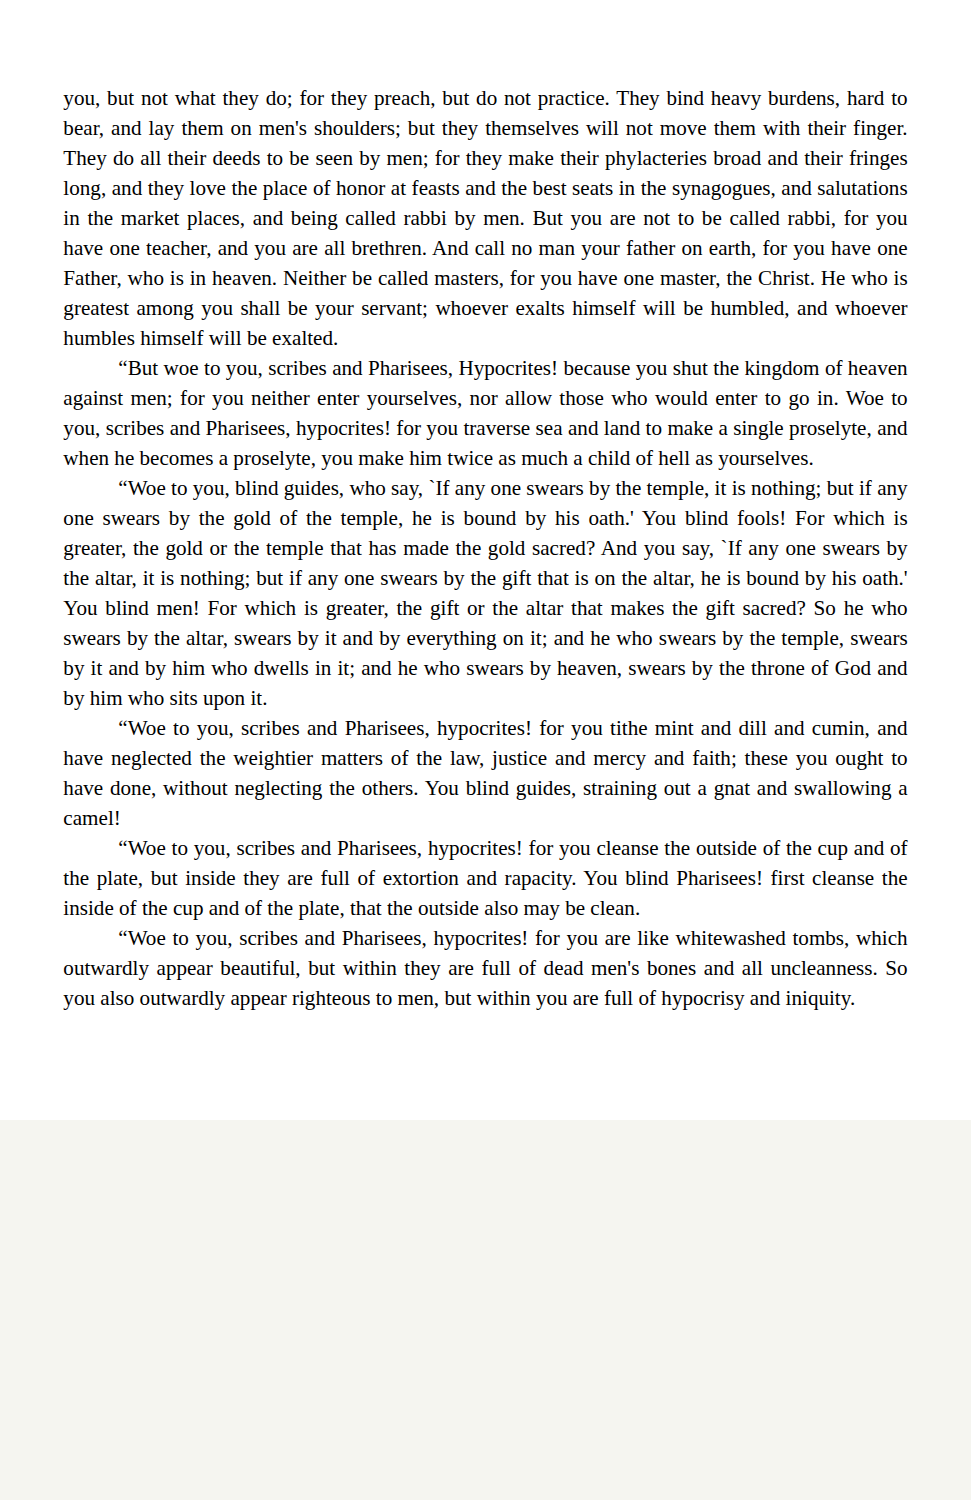you, but not what they do; for they preach, but do not practice. They bind heavy burdens, hard to bear, and lay them on men's shoulders; but they themselves will not move them with their finger. They do all their deeds to be seen by men; for they make their phylacteries broad and their fringes long, and they love the place of honor at feasts and the best seats in the synagogues, and salutations in the market places, and being called rabbi by men. But you are not to be called rabbi, for you have one teacher, and you are all brethren. And call no man your father on earth, for you have one Father, who is in heaven. Neither be called masters, for you have one master, the Christ. He who is greatest among you shall be your servant; whoever exalts himself will be humbled, and whoever humbles himself will be exalted.
“But woe to you, scribes and Pharisees, Hypocrites! because you shut the kingdom of heaven against men; for you neither enter yourselves, nor allow those who would enter to go in. Woe to you, scribes and Pharisees, hypocrites! for you traverse sea and land to make a single proselyte, and when he becomes a proselyte, you make him twice as much a child of hell as yourselves.
“Woe to you, blind guides, who say, `If any one swears by the temple, it is nothing; but if any one swears by the gold of the temple, he is bound by his oath.' You blind fools! For which is greater, the gold or the temple that has made the gold sacred? And you say, `If any one swears by the altar, it is nothing; but if any one swears by the gift that is on the altar, he is bound by his oath.' You blind men! For which is greater, the gift or the altar that makes the gift sacred? So he who swears by the altar, swears by it and by everything on it; and he who swears by the temple, swears by it and by him who dwells in it; and he who swears by heaven, swears by the throne of God and by him who sits upon it.
“Woe to you, scribes and Pharisees, hypocrites! for you tithe mint and dill and cumin, and have neglected the weightier matters of the law, justice and mercy and faith; these you ought to have done, without neglecting the others. You blind guides, straining out a gnat and swallowing a camel!
“Woe to you, scribes and Pharisees, hypocrites! for you cleanse the outside of the cup and of the plate, but inside they are full of extortion and rapacity. You blind Pharisees! first cleanse the inside of the cup and of the plate, that the outside also may be clean.
“Woe to you, scribes and Pharisees, hypocrites! for you are like whitewashed tombs, which outwardly appear beautiful, but within they are full of dead men's bones and all uncleanness. So you also outwardly appear righteous to men, but within you are full of hypocrisy and iniquity.